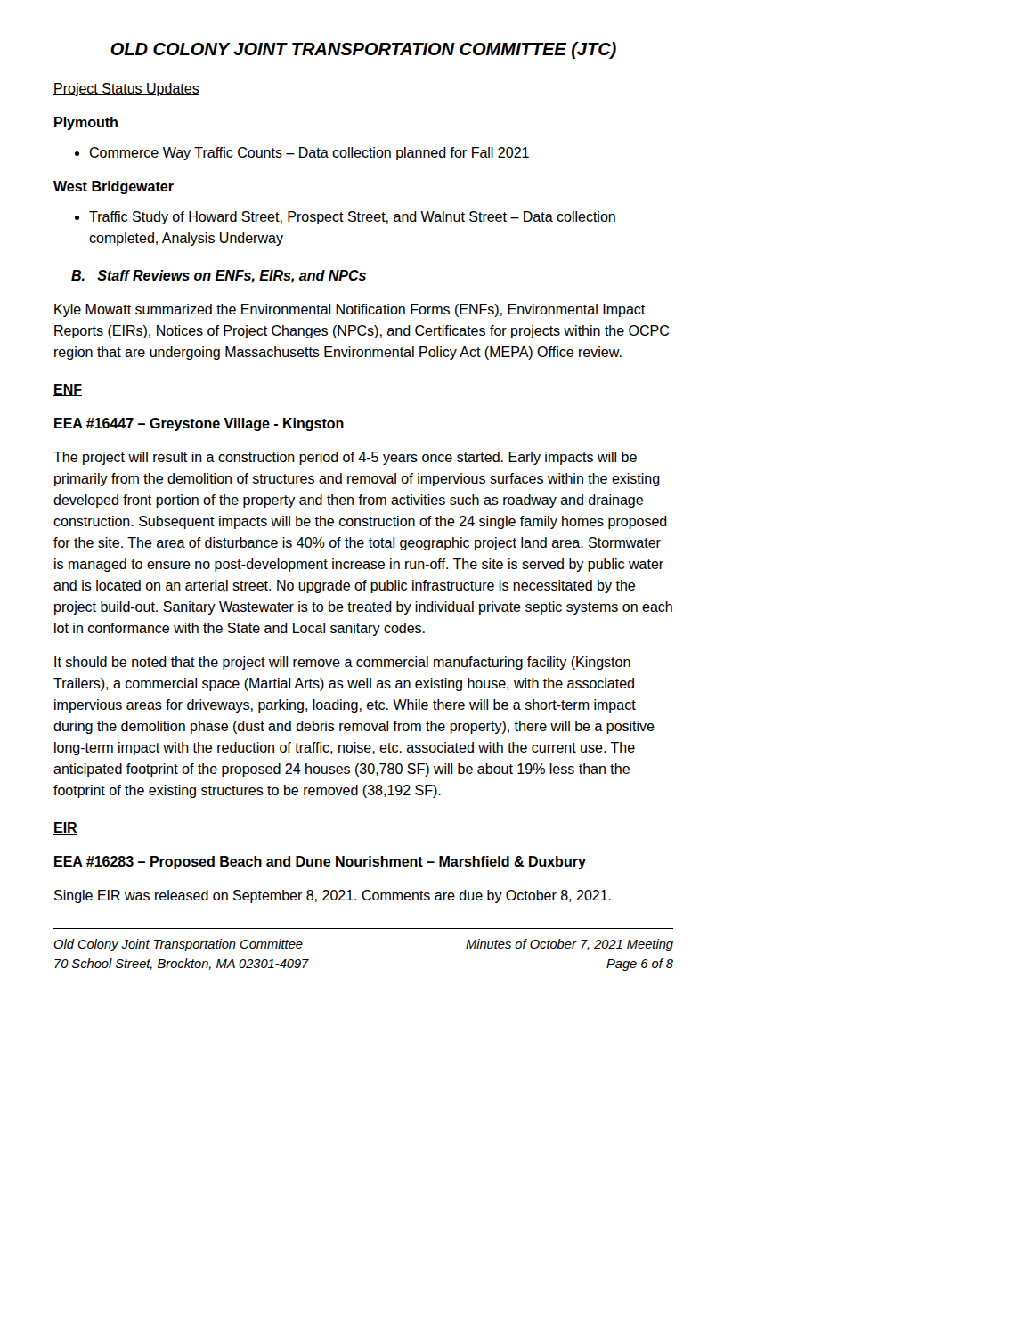OLD COLONY JOINT TRANSPORTATION COMMITTEE (JTC)
Project Status Updates
Plymouth
Commerce Way Traffic Counts – Data collection planned for Fall 2021
West Bridgewater
Traffic Study of Howard Street, Prospect Street, and Walnut Street – Data collection completed, Analysis Underway
B. Staff Reviews on ENFs, EIRs, and NPCs
Kyle Mowatt summarized the Environmental Notification Forms (ENFs), Environmental Impact Reports (EIRs), Notices of Project Changes (NPCs), and Certificates for projects within the OCPC region that are undergoing Massachusetts Environmental Policy Act (MEPA) Office review.
ENF
EEA #16447 – Greystone Village - Kingston
The project will result in a construction period of 4-5 years once started. Early impacts will be primarily from the demolition of structures and removal of impervious surfaces within the existing developed front portion of the property and then from activities such as roadway and drainage construction. Subsequent impacts will be the construction of the 24 single family homes proposed for the site. The area of disturbance is 40% of the total geographic project land area. Stormwater is managed to ensure no post-development increase in run-off. The site is served by public water and is located on an arterial street. No upgrade of public infrastructure is necessitated by the project build-out. Sanitary Wastewater is to be treated by individual private septic systems on each lot in conformance with the State and Local sanitary codes.
It should be noted that the project will remove a commercial manufacturing facility (Kingston Trailers), a commercial space (Martial Arts) as well as an existing house, with the associated impervious areas for driveways, parking, loading, etc. While there will be a short-term impact during the demolition phase (dust and debris removal from the property), there will be a positive long-term impact with the reduction of traffic, noise, etc. associated with the current use. The anticipated footprint of the proposed 24 houses (30,780 SF) will be about 19% less than the footprint of the existing structures to be removed (38,192 SF).
EIR
EEA #16283 – Proposed Beach and Dune Nourishment – Marshfield & Duxbury
Single EIR was released on September 8, 2021. Comments are due by October 8, 2021.
Old Colony Joint Transportation Committee 70 School Street, Brockton, MA 02301-4097
Minutes of October 7, 2021 Meeting Page 6 of 8